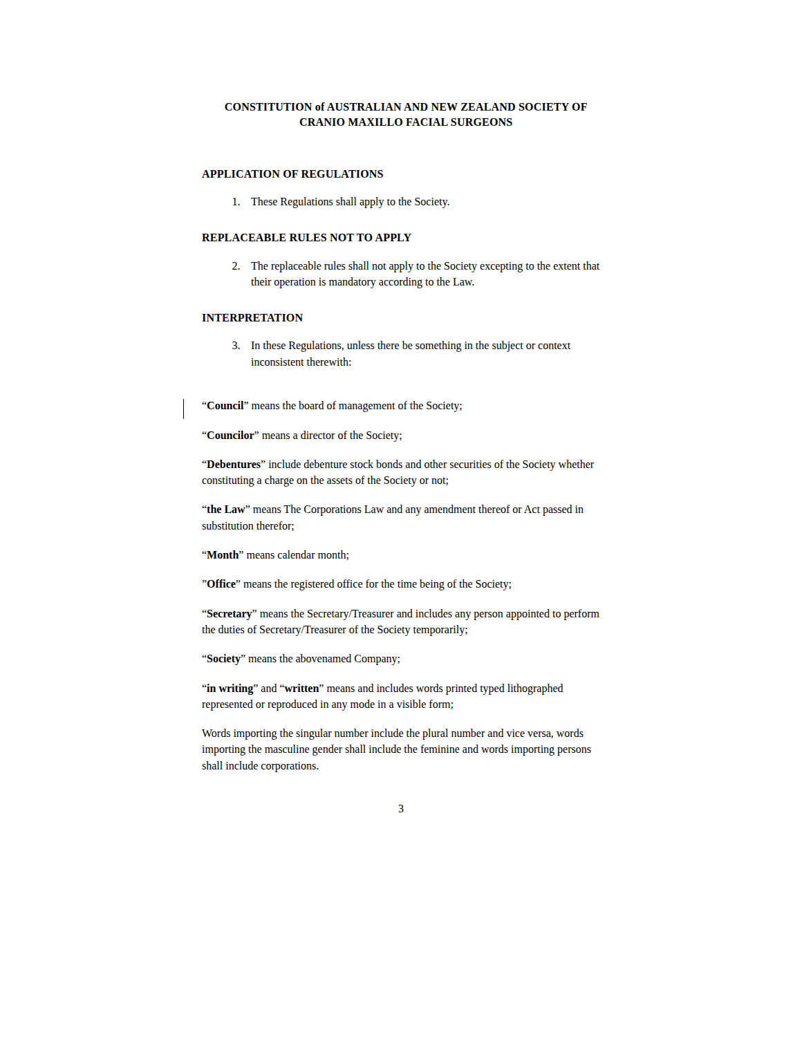CONSTITUTION of AUSTRALIAN AND NEW ZEALAND SOCIETY OF
CRANIO MAXILLO FACIAL SURGEONS
APPLICATION OF REGULATIONS
These Regulations shall apply to the Society.
REPLACEABLE RULES NOT TO APPLY
The replaceable rules shall not apply to the Society excepting to the extent that their operation is mandatory according to the Law.
INTERPRETATION
In these Regulations, unless there be something in the subject or context inconsistent therewith:
“Council” means the board of management of the Society;
“Councilor” means a director of the Society;
“Debentures” include debenture stock bonds and other securities of the Society whether constituting a charge on the assets of the Society or not;
“the Law” means The Corporations Law and any amendment thereof or Act passed in substitution therefor;
“Month” means calendar month;
”Office” means the registered office for the time being of the Society;
“Secretary” means the Secretary/Treasurer and includes any person appointed to perform the duties of Secretary/Treasurer of the Society temporarily;
“Society” means the abovenamed Company;
“in writing” and “written” means and includes words printed typed lithographed represented or reproduced in any mode in a visible form;
Words importing the singular number include the plural number and vice versa, words importing the masculine gender shall include the feminine and words importing persons shall include corporations.
3